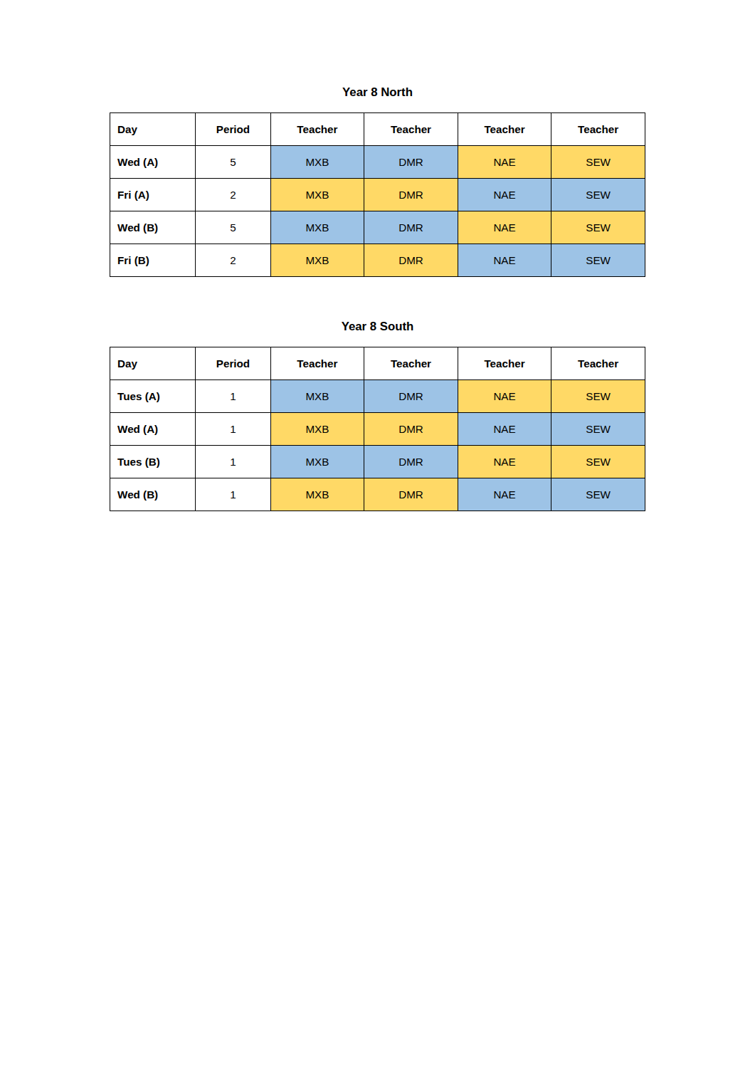Year 8 North
| Day | Period | Teacher | Teacher | Teacher | Teacher |
| --- | --- | --- | --- | --- | --- |
| Wed (A) | 5 | MXB | DMR | NAE | SEW |
| Fri (A) | 2 | MXB | DMR | NAE | SEW |
| Wed (B) | 5 | MXB | DMR | NAE | SEW |
| Fri (B) | 2 | MXB | DMR | NAE | SEW |
Year 8 South
| Day | Period | Teacher | Teacher | Teacher | Teacher |
| --- | --- | --- | --- | --- | --- |
| Tues (A) | 1 | MXB | DMR | NAE | SEW |
| Wed (A) | 1 | MXB | DMR | NAE | SEW |
| Tues (B) | 1 | MXB | DMR | NAE | SEW |
| Wed (B) | 1 | MXB | DMR | NAE | SEW |